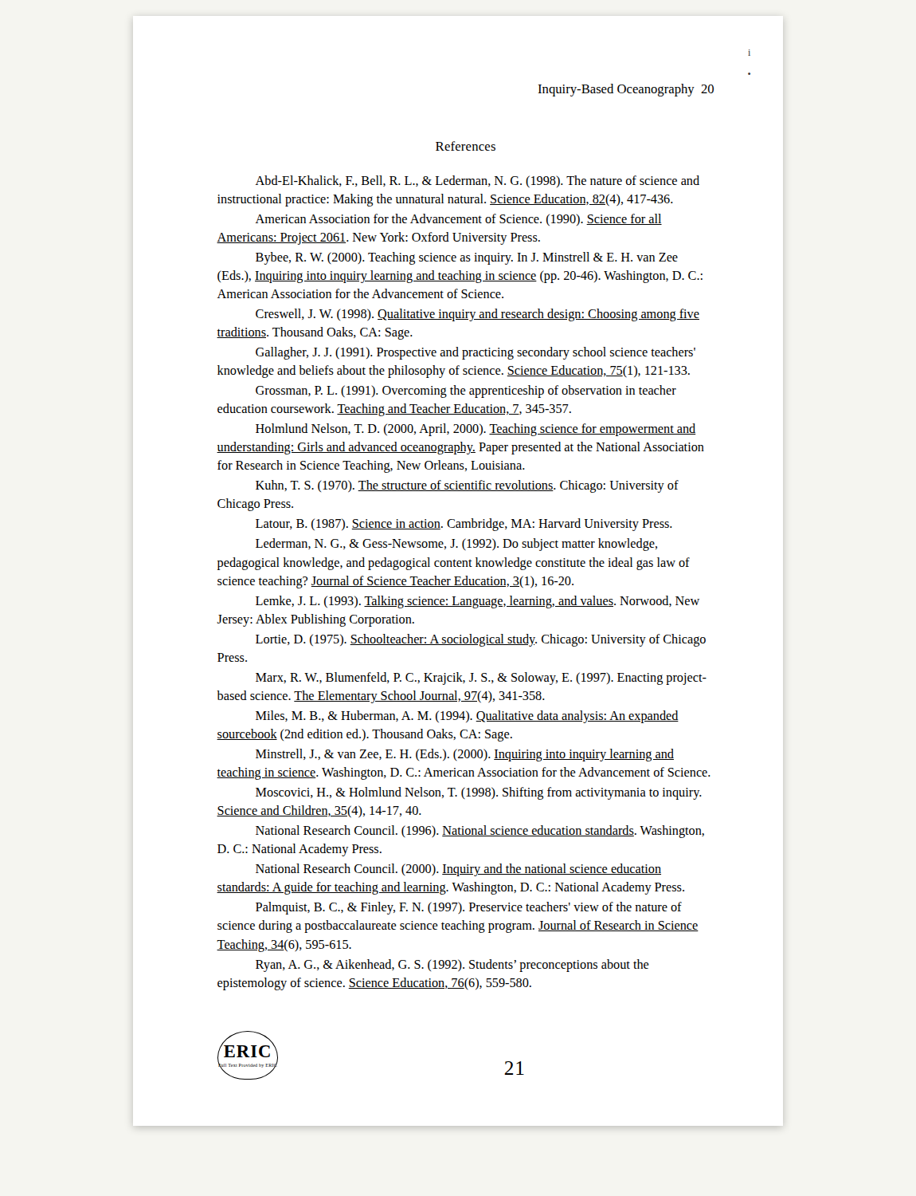i •
Inquiry-Based Oceanography 20
References
Abd-El-Khalick, F., Bell, R. L., & Lederman, N. G. (1998). The nature of science and instructional practice: Making the unnatural natural. Science Education, 82(4), 417-436.
American Association for the Advancement of Science. (1990). Science for all Americans: Project 2061. New York: Oxford University Press.
Bybee, R. W. (2000). Teaching science as inquiry. In J. Minstrell & E. H. van Zee (Eds.), Inquiring into inquiry learning and teaching in science (pp. 20-46). Washington, D. C.: American Association for the Advancement of Science.
Creswell, J. W. (1998). Qualitative inquiry and research design: Choosing among five traditions. Thousand Oaks, CA: Sage.
Gallagher, J. J. (1991). Prospective and practicing secondary school science teachers' knowledge and beliefs about the philosophy of science. Science Education, 75(1), 121-133.
Grossman, P. L. (1991). Overcoming the apprenticeship of observation in teacher education coursework. Teaching and Teacher Education, 7, 345-357.
Holmlund Nelson, T. D. (2000, April, 2000). Teaching science for empowerment and understanding: Girls and advanced oceanography. Paper presented at the National Association for Research in Science Teaching, New Orleans, Louisiana.
Kuhn, T. S. (1970). The structure of scientific revolutions. Chicago: University of Chicago Press.
Latour, B. (1987). Science in action. Cambridge, MA: Harvard University Press.
Lederman, N. G., & Gess-Newsome, J. (1992). Do subject matter knowledge, pedagogical knowledge, and pedagogical content knowledge constitute the ideal gas law of science teaching? Journal of Science Teacher Education, 3(1), 16-20.
Lemke, J. L. (1993). Talking science: Language, learning, and values. Norwood, New Jersey: Ablex Publishing Corporation.
Lortie, D. (1975). Schoolteacher: A sociological study. Chicago: University of Chicago Press.
Marx, R. W., Blumenfeld, P. C., Krajcik, J. S., & Soloway, E. (1997). Enacting project-based science. The Elementary School Journal, 97(4), 341-358.
Miles, M. B., & Huberman, A. M. (1994). Qualitative data analysis: An expanded sourcebook (2nd edition ed.). Thousand Oaks, CA: Sage.
Minstrell, J., & van Zee, E. H. (Eds.). (2000). Inquiring into inquiry learning and teaching in science. Washington, D. C.: American Association for the Advancement of Science.
Moscovici, H., & Holmlund Nelson, T. (1998). Shifting from activitymania to inquiry. Science and Children, 35(4), 14-17, 40.
National Research Council. (1996). National science education standards. Washington, D. C.: National Academy Press.
National Research Council. (2000). Inquiry and the national science education standards: A guide for teaching and learning. Washington, D. C.: National Academy Press.
Palmquist, B. C., & Finley, F. N. (1997). Preservice teachers' view of the nature of science during a postbaccalaureate science teaching program. Journal of Research in Science Teaching, 34(6), 595-615.
Ryan, A. G., & Aikenhead, G. S. (1992). Students’ preconceptions about the epistemology of science. Science Education, 76(6), 559-580.
ERIC Full Text Provided by ERIC
21